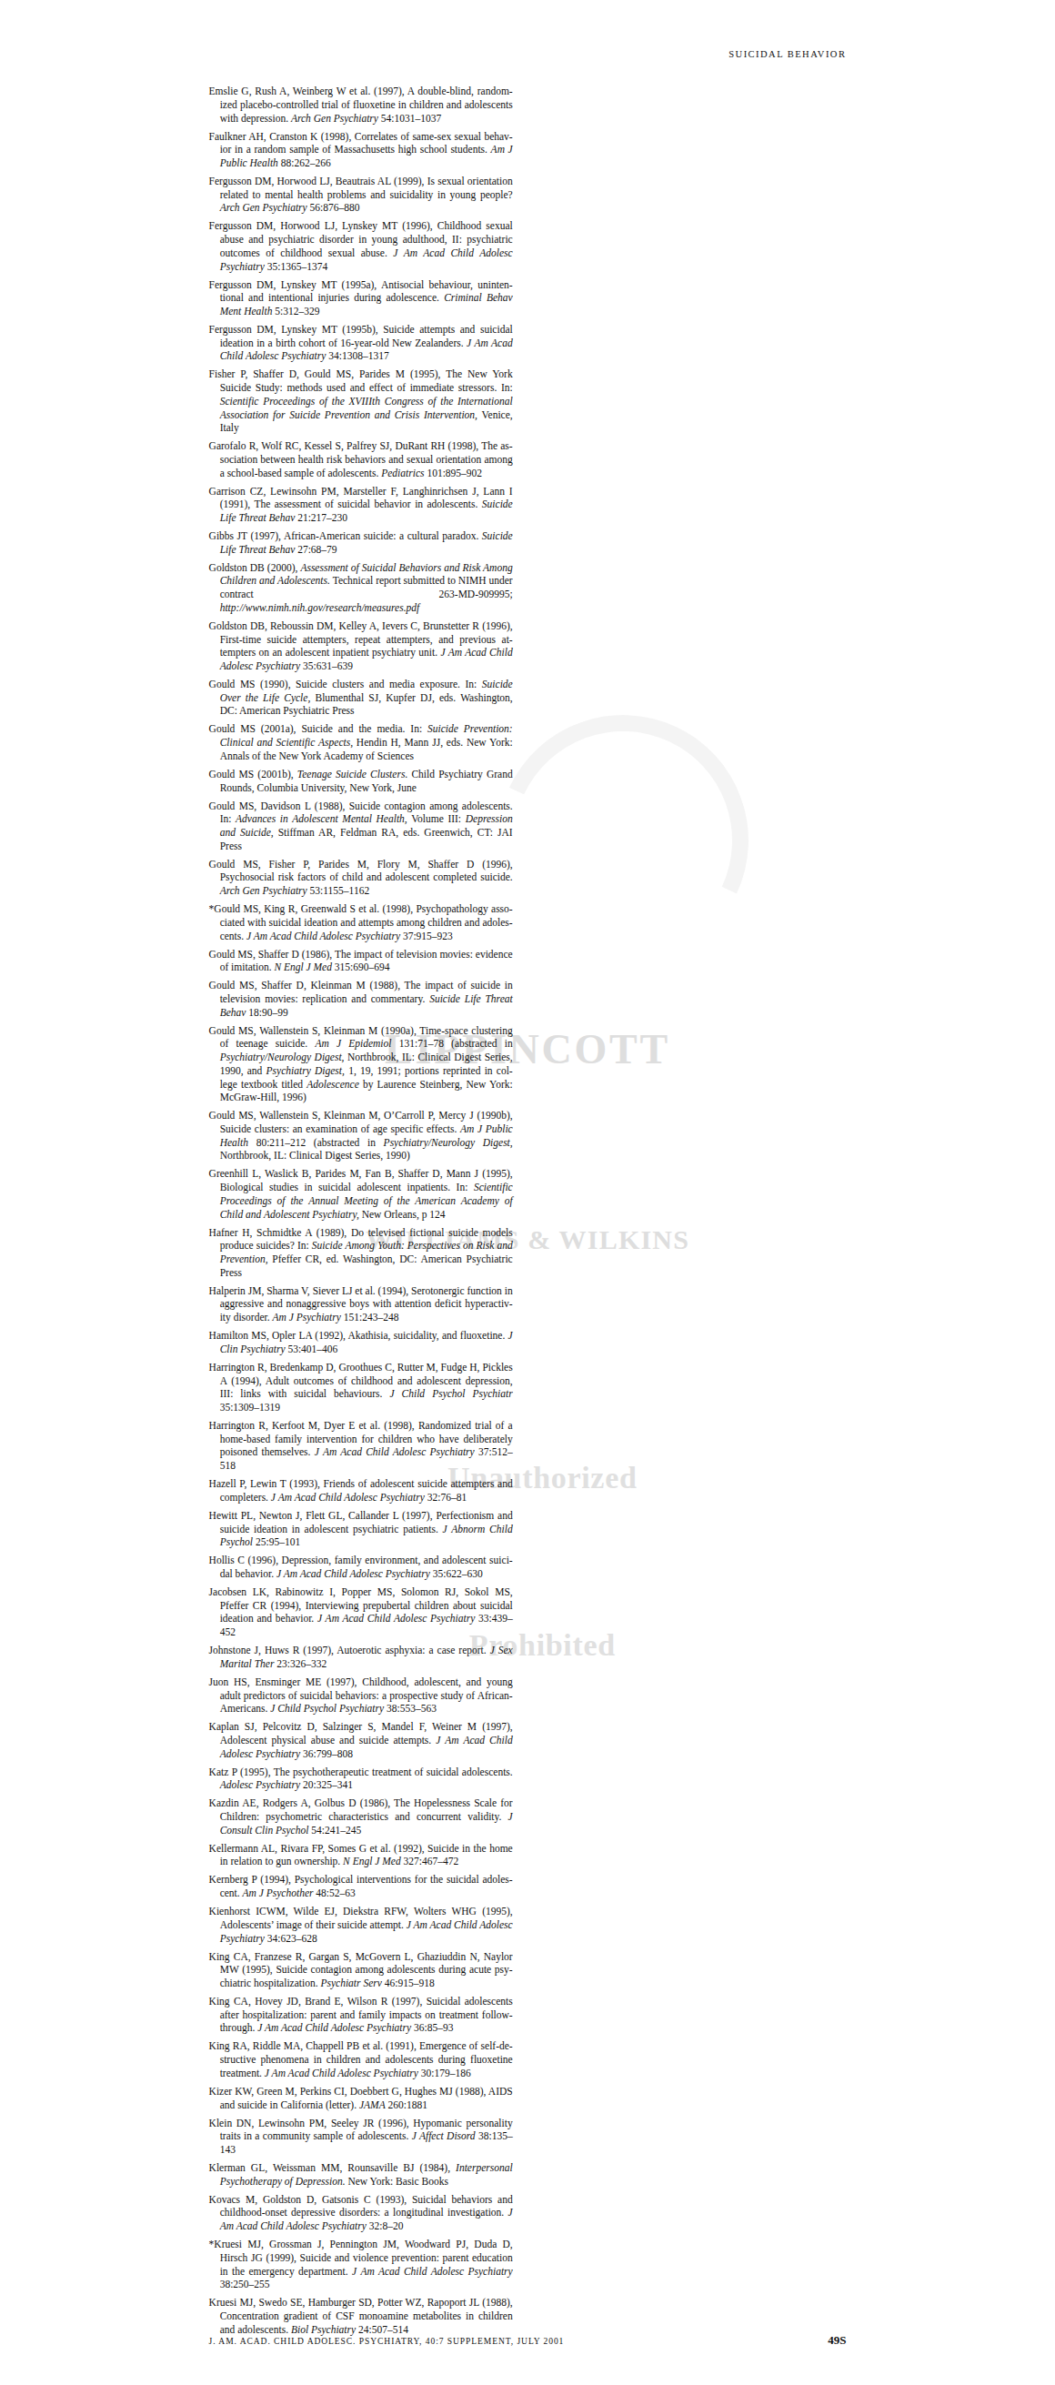Suicidal Behavior
LIPPINCOTT
WILLIAMS & WILKINS
Unauthorized
Prohibited
Emslie G, Rush A, Weinberg W et al. (1997), A double-blind, randomized placebo-controlled trial of fluoxetine in children and adolescents with depression. Arch Gen Psychiatry 54:1031–1037
Faulkner AH, Cranston K (1998), Correlates of same-sex sexual behavior in a random sample of Massachusetts high school students. Am J Public Health 88:262–266
Fergusson DM, Horwood LJ, Beautrais AL (1999), Is sexual orientation related to mental health problems and suicidality in young people? Arch Gen Psychiatry 56:876–880
Fergusson DM, Horwood LJ, Lynskey MT (1996), Childhood sexual abuse and psychiatric disorder in young adulthood, II: psychiatric outcomes of childhood sexual abuse. J Am Acad Child Adolesc Psychiatry 35:1365–1374
Fergusson DM, Lynskey MT (1995a), Antisocial behaviour, unintentional and intentional injuries during adolescence. Criminal Behav Ment Health 5:312–329
Fergusson DM, Lynskey MT (1995b), Suicide attempts and suicidal ideation in a birth cohort of 16-year-old New Zealanders. J Am Acad Child Adolesc Psychiatry 34:1308–1317
Fisher P, Shaffer D, Gould MS, Parides M (1995), The New York Suicide Study: methods used and effect of immediate stressors. In: Scientific Proceedings of the XVIIIth Congress of the International Association for Suicide Prevention and Crisis Intervention, Venice, Italy
Garofalo R, Wolf RC, Kessel S, Palfrey SJ, DuRant RH (1998), The association between health risk behaviors and sexual orientation among a school-based sample of adolescents. Pediatrics 101:895–902
Garrison CZ, Lewinsohn PM, Marsteller F, Langhinrichsen J, Lann I (1991), The assessment of suicidal behavior in adolescents. Suicide Life Threat Behav 21:217–230
Gibbs JT (1997), African-American suicide: a cultural paradox. Suicide Life Threat Behav 27:68–79
Goldston DB (2000), Assessment of Suicidal Behaviors and Risk Among Children and Adolescents. Technical report submitted to NIMH under contract 263-MD-909995; http://www.nimh.nih.gov/research/measures.pdf
Goldston DB, Reboussin DM, Kelley A, Ievers C, Brunstetter R (1996), First-time suicide attempters, repeat attempters, and previous attempters on an adolescent inpatient psychiatry unit. J Am Acad Child Adolesc Psychiatry 35:631–639
Gould MS (1990), Suicide clusters and media exposure. In: Suicide Over the Life Cycle, Blumenthal SJ, Kupfer DJ, eds. Washington, DC: American Psychiatric Press
Gould MS (2001a), Suicide and the media. In: Suicide Prevention: Clinical and Scientific Aspects, Hendin H, Mann JJ, eds. New York: Annals of the New York Academy of Sciences
Gould MS (2001b), Teenage Suicide Clusters. Child Psychiatry Grand Rounds, Columbia University, New York, June
Gould MS, Davidson L (1988), Suicide contagion among adolescents. In: Advances in Adolescent Mental Health, Volume III: Depression and Suicide, Stiffman AR, Feldman RA, eds. Greenwich, CT: JAI Press
Gould MS, Fisher P, Parides M, Flory M, Shaffer D (1996), Psychosocial risk factors of child and adolescent completed suicide. Arch Gen Psychiatry 53:1155–1162
*Gould MS, King R, Greenwald S et al. (1998), Psychopathology associated with suicidal ideation and attempts among children and adolescents. J Am Acad Child Adolesc Psychiatry 37:915–923
Gould MS, Shaffer D (1986), The impact of television movies: evidence of imitation. N Engl J Med 315:690–694
Gould MS, Shaffer D, Kleinman M (1988), The impact of suicide in television movies: replication and commentary. Suicide Life Threat Behav 18:90–99
Gould MS, Wallenstein S, Kleinman M (1990a), Time-space clustering of teenage suicide. Am J Epidemiol 131:71–78 (abstracted in Psychiatry/Neurology Digest, Northbrook, IL: Clinical Digest Series, 1990, and Psychiatry Digest, 1, 19, 1991; portions reprinted in college textbook titled Adolescence by Laurence Steinberg, New York: McGraw-Hill, 1996)
Gould MS, Wallenstein S, Kleinman M, O’Carroll P, Mercy J (1990b), Suicide clusters: an examination of age specific effects. Am J Public Health 80:211–212 (abstracted in Psychiatry/Neurology Digest, Northbrook, IL: Clinical Digest Series, 1990)
Greenhill L, Waslick B, Parides M, Fan B, Shaffer D, Mann J (1995), Biological studies in suicidal adolescent inpatients. In: Scientific Proceedings of the Annual Meeting of the American Academy of Child and Adolescent Psychiatry, New Orleans, p 124
Hafner H, Schmidtke A (1989), Do televised fictional suicide models produce suicides? In: Suicide Among Youth: Perspectives on Risk and Prevention, Pfeffer CR, ed. Washington, DC: American Psychiatric Press
Halperin JM, Sharma V, Siever LJ et al. (1994), Serotonergic function in aggressive and nonaggressive boys with attention deficit hyperactivity disorder. Am J Psychiatry 151:243–248
Hamilton MS, Opler LA (1992), Akathisia, suicidality, and fluoxetine. J Clin Psychiatry 53:401–406
Harrington R, Bredenkamp D, Groothues C, Rutter M, Fudge H, Pickles A (1994), Adult outcomes of childhood and adolescent depression, III: links with suicidal behaviours. J Child Psychol Psychiatr 35:1309–1319
Harrington R, Kerfoot M, Dyer E et al. (1998), Randomized trial of a home-based family intervention for children who have deliberately poisoned themselves. J Am Acad Child Adolesc Psychiatry 37:512–518
Hazell P, Lewin T (1993), Friends of adolescent suicide attempters and completers. J Am Acad Child Adolesc Psychiatry 32:76–81
Hewitt PL, Newton J, Flett GL, Callander L (1997), Perfectionism and suicide ideation in adolescent psychiatric patients. J Abnorm Child Psychol 25:95–101
Hollis C (1996), Depression, family environment, and adolescent suicidal behavior. J Am Acad Child Adolesc Psychiatry 35:622–630
Jacobsen LK, Rabinowitz I, Popper MS, Solomon RJ, Sokol MS, Pfeffer CR (1994), Interviewing prepubertal children about suicidal ideation and behavior. J Am Acad Child Adolesc Psychiatry 33:439–452
Johnstone J, Huws R (1997), Autoerotic asphyxia: a case report. J Sex Marital Ther 23:326–332
Juon HS, Ensminger ME (1997), Childhood, adolescent, and young adult predictors of suicidal behaviors: a prospective study of African-Americans. J Child Psychol Psychiatry 38:553–563
Kaplan SJ, Pelcovitz D, Salzinger S, Mandel F, Weiner M (1997), Adolescent physical abuse and suicide attempts. J Am Acad Child Adolesc Psychiatry 36:799–808
Katz P (1995), The psychotherapeutic treatment of suicidal adolescents. Adolesc Psychiatry 20:325–341
Kazdin AE, Rodgers A, Golbus D (1986), The Hopelessness Scale for Children: psychometric characteristics and concurrent validity. J Consult Clin Psychol 54:241–245
Kellermann AL, Rivara FP, Somes G et al. (1992), Suicide in the home in relation to gun ownership. N Engl J Med 327:467–472
Kernberg P (1994), Psychological interventions for the suicidal adolescent. Am J Psychother 48:52–63
Kienhorst ICWM, Wilde EJ, Diekstra RFW, Wolters WHG (1995), Adolescents’ image of their suicide attempt. J Am Acad Child Adolesc Psychiatry 34:623–628
King CA, Franzese R, Gargan S, McGovern L, Ghaziuddin N, Naylor MW (1995), Suicide contagion among adolescents during acute psychiatric hospitalization. Psychiatr Serv 46:915–918
King CA, Hovey JD, Brand E, Wilson R (1997), Suicidal adolescents after hospitalization: parent and family impacts on treatment follow-through. J Am Acad Child Adolesc Psychiatry 36:85–93
King RA, Riddle MA, Chappell PB et al. (1991), Emergence of self-destructive phenomena in children and adolescents during fluoxetine treatment. J Am Acad Child Adolesc Psychiatry 30:179–186
Kizer KW, Green M, Perkins CI, Doebbert G, Hughes MJ (1988), AIDS and suicide in California (letter). JAMA 260:1881
Klein DN, Lewinsohn PM, Seeley JR (1996), Hypomanic personality traits in a community sample of adolescents. J Affect Disord 38:135–143
Klerman GL, Weissman MM, Rounsaville BJ (1984), Interpersonal Psychotherapy of Depression. New York: Basic Books
Kovacs M, Goldston D, Gatsonis C (1993), Suicidal behaviors and childhood-onset depressive disorders: a longitudinal investigation. J Am Acad Child Adolesc Psychiatry 32:8–20
*Kruesi MJ, Grossman J, Pennington JM, Woodward PJ, Duda D, Hirsch JG (1999), Suicide and violence prevention: parent education in the emergency department. J Am Acad Child Adolesc Psychiatry 38:250–255
Kruesi MJ, Swedo SE, Hamburger SD, Potter WZ, Rapoport JL (1988), Concentration gradient of CSF monoamine metabolites in children and adolescents. Biol Psychiatry 24:507–514
J. Am. Acad. Child Adolesc. Psychiatry, 40:7 Supplement, July 2001
49S